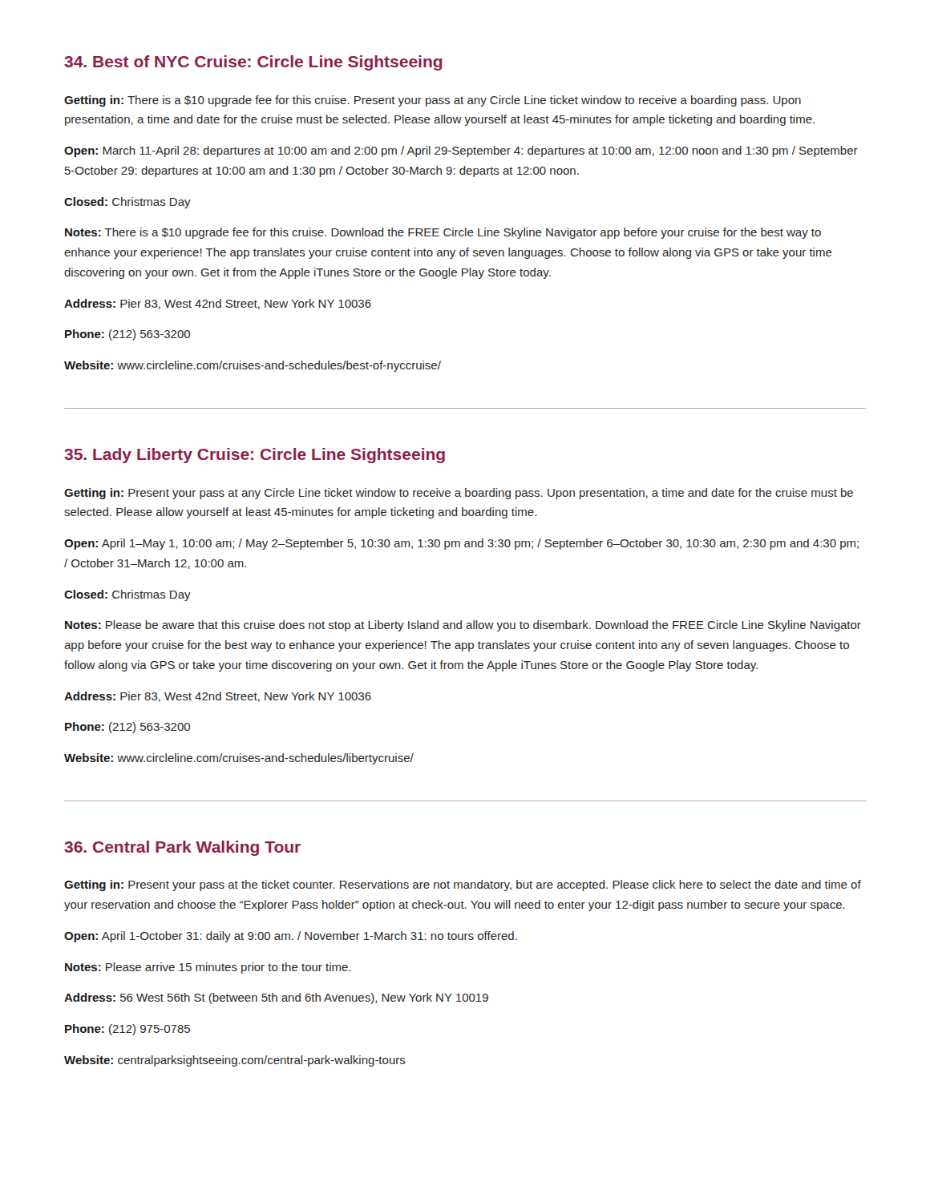34. Best of NYC Cruise: Circle Line Sightseeing
Getting in: There is a $10 upgrade fee for this cruise. Present your pass at any Circle Line ticket window to receive a boarding pass. Upon presentation, a time and date for the cruise must be selected. Please allow yourself at least 45-minutes for ample ticketing and boarding time.
Open: March 11-April 28: departures at 10:00 am and 2:00 pm / April 29-September 4: departures at 10:00 am, 12:00 noon and 1:30 pm / September 5-October 29: departures at 10:00 am and 1:30 pm / October 30-March 9: departs at 12:00 noon.
Closed: Christmas Day
Notes: There is a $10 upgrade fee for this cruise. Download the FREE Circle Line Skyline Navigator app before your cruise for the best way to enhance your experience! The app translates your cruise content into any of seven languages. Choose to follow along via GPS or take your time discovering on your own. Get it from the Apple iTunes Store or the Google Play Store today.
Address: Pier 83, West 42nd Street, New York NY 10036
Phone: (212) 563-3200
Website: www.circleline.com/cruises-and-schedules/best-of-nyccruise/
35. Lady Liberty Cruise: Circle Line Sightseeing
Getting in: Present your pass at any Circle Line ticket window to receive a boarding pass. Upon presentation, a time and date for the cruise must be selected. Please allow yourself at least 45-minutes for ample ticketing and boarding time.
Open: April 1–May 1, 10:00 am; / May 2–September 5, 10:30 am, 1:30 pm and 3:30 pm; / September 6–October 30, 10:30 am, 2:30 pm and 4:30 pm; / October 31–March 12, 10:00 am.
Closed: Christmas Day
Notes: Please be aware that this cruise does not stop at Liberty Island and allow you to disembark. Download the FREE Circle Line Skyline Navigator app before your cruise for the best way to enhance your experience! The app translates your cruise content into any of seven languages. Choose to follow along via GPS or take your time discovering on your own. Get it from the Apple iTunes Store or the Google Play Store today.
Address: Pier 83, West 42nd Street, New York NY 10036
Phone: (212) 563-3200
Website: www.circleline.com/cruises-and-schedules/libertycruise/
36. Central Park Walking Tour
Getting in: Present your pass at the ticket counter. Reservations are not mandatory, but are accepted. Please click here to select the date and time of your reservation and choose the “Explorer Pass holder” option at check-out. You will need to enter your 12-digit pass number to secure your space.
Open: April 1-October 31: daily at 9:00 am. / November 1-March 31: no tours offered.
Notes: Please arrive 15 minutes prior to the tour time.
Address: 56 West 56th St (between 5th and 6th Avenues), New York NY 10019
Phone: (212) 975-0785
Website: centralparksightseeing.com/central-park-walking-tours